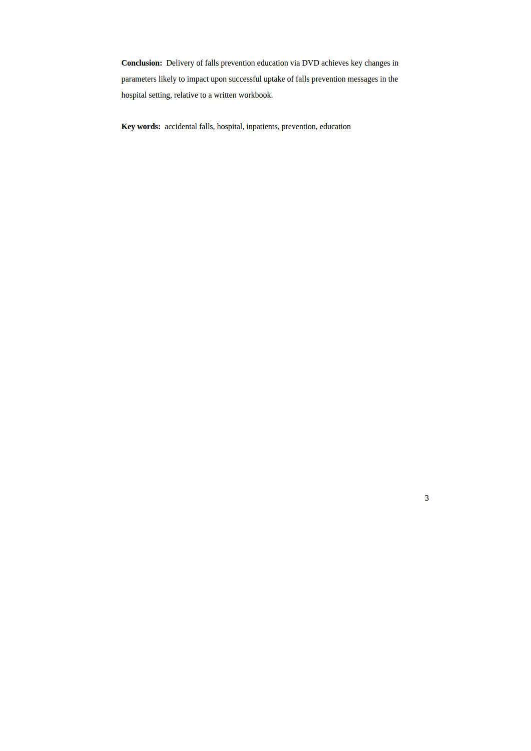Conclusion: Delivery of falls prevention education via DVD achieves key changes in parameters likely to impact upon successful uptake of falls prevention messages in the hospital setting, relative to a written workbook.
Key words: accidental falls, hospital, inpatients, prevention, education
3